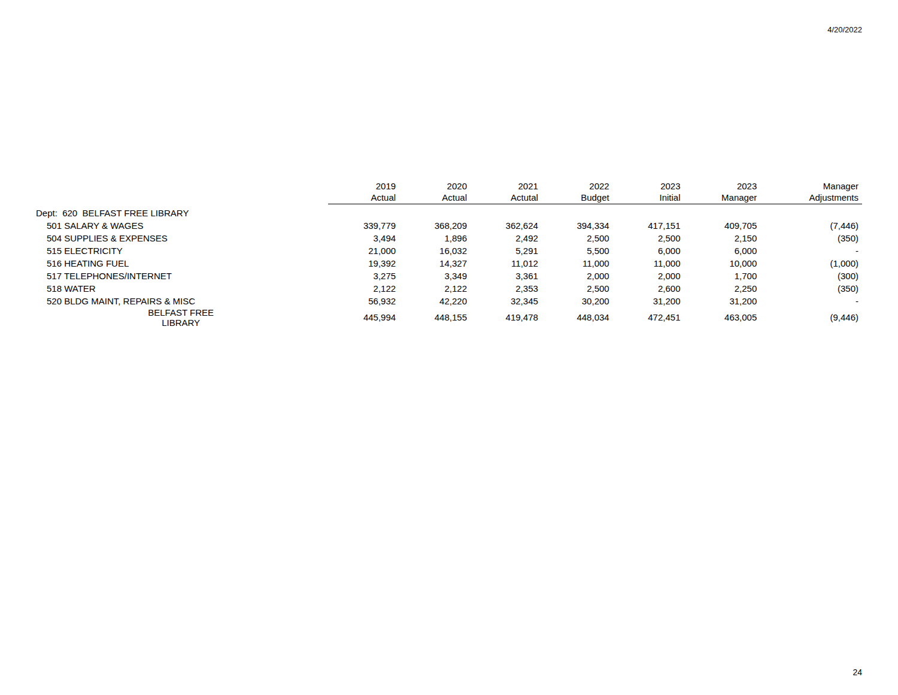4/20/2022
| | 2019 | 2020 | 2021 | 2022 | 2023 | 2023 | Manager |
| --- | --- | --- | --- | --- | --- | --- | --- |
| | Actual | Actual | Actutal | Budget | Initial | Manager | Adjustments |
| Dept: 620 BELFAST FREE LIBRARY | | | | | | | |
| 501 SALARY & WAGES | 339,779 | 368,209 | 362,624 | 394,334 | 417,151 | 409,705 | (7,446) |
| 504 SUPPLIES & EXPENSES | 3,494 | 1,896 | 2,492 | 2,500 | 2,500 | 2,150 | (350) |
| 515 ELECTRICITY | 21,000 | 16,032 | 5,291 | 5,500 | 6,000 | 6,000 | - |
| 516 HEATING FUEL | 19,392 | 14,327 | 11,012 | 11,000 | 11,000 | 10,000 | (1,000) |
| 517 TELEPHONES/INTERNET | 3,275 | 3,349 | 3,361 | 2,000 | 2,000 | 1,700 | (300) |
| 518 WATER | 2,122 | 2,122 | 2,353 | 2,500 | 2,600 | 2,250 | (350) |
| 520 BLDG MAINT, REPAIRS & MISC | 56,932 | 42,220 | 32,345 | 30,200 | 31,200 | 31,200 | - |
| BELFAST FREE LIBRARY | 445,994 | 448,155 | 419,478 | 448,034 | 472,451 | 463,005 | (9,446) |
24